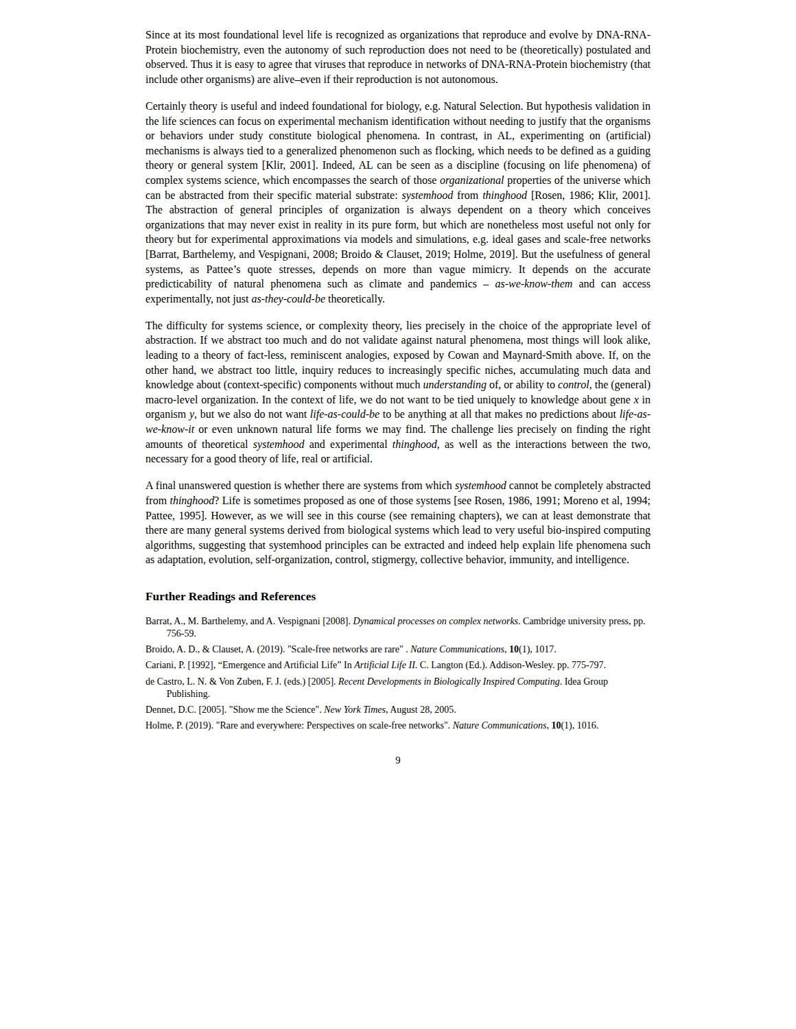Since at its most foundational level life is recognized as organizations that reproduce and evolve by DNA-RNA-Protein biochemistry, even the autonomy of such reproduction does not need to be (theoretically) postulated and observed. Thus it is easy to agree that viruses that reproduce in networks of DNA-RNA-Protein biochemistry (that include other organisms) are alive–even if their reproduction is not autonomous.
Certainly theory is useful and indeed foundational for biology, e.g. Natural Selection. But hypothesis validation in the life sciences can focus on experimental mechanism identification without needing to justify that the organisms or behaviors under study constitute biological phenomena. In contrast, in AL, experimenting on (artificial) mechanisms is always tied to a generalized phenomenon such as flocking, which needs to be defined as a guiding theory or general system [Klir, 2001]. Indeed, AL can be seen as a discipline (focusing on life phenomena) of complex systems science, which encompasses the search of those organizational properties of the universe which can be abstracted from their specific material substrate: systemhood from thinghood [Rosen, 1986; Klir, 2001]. The abstraction of general principles of organization is always dependent on a theory which conceives organizations that may never exist in reality in its pure form, but which are nonetheless most useful not only for theory but for experimental approximations via models and simulations, e.g. ideal gases and scale-free networks [Barrat, Barthelemy, and Vespignani, 2008; Broido & Clauset, 2019; Holme, 2019]. But the usefulness of general systems, as Pattee’s quote stresses, depends on more than vague mimicry. It depends on the accurate predicticability of natural phenomena such as climate and pandemics – as-we-know-them and can access experimentally, not just as-they-could-be theoretically.
The difficulty for systems science, or complexity theory, lies precisely in the choice of the appropriate level of abstraction. If we abstract too much and do not validate against natural phenomena, most things will look alike, leading to a theory of fact-less, reminiscent analogies, exposed by Cowan and Maynard-Smith above. If, on the other hand, we abstract too little, inquiry reduces to increasingly specific niches, accumulating much data and knowledge about (context-specific) components without much understanding of, or ability to control, the (general) macro-level organization. In the context of life, we do not want to be tied uniquely to knowledge about gene x in organism y, but we also do not want life-as-could-be to be anything at all that makes no predictions about life-as-we-know-it or even unknown natural life forms we may find. The challenge lies precisely on finding the right amounts of theoretical systemhood and experimental thinghood, as well as the interactions between the two, necessary for a good theory of life, real or artificial.
A final unanswered question is whether there are systems from which systemhood cannot be completely abstracted from thinghood? Life is sometimes proposed as one of those systems [see Rosen, 1986, 1991; Moreno et al, 1994; Pattee, 1995]. However, as we will see in this course (see remaining chapters), we can at least demonstrate that there are many general systems derived from biological systems which lead to very useful bio-inspired computing algorithms, suggesting that systemhood principles can be extracted and indeed help explain life phenomena such as adaptation, evolution, self-organization, control, stigmergy, collective behavior, immunity, and intelligence.
Further Readings and References
Barrat, A., M. Barthelemy, and A. Vespignani [2008]. Dynamical processes on complex networks. Cambridge university press, pp. 756-59.
Broido, A. D., & Clauset, A. (2019). "Scale-free networks are rare" . Nature Communications, 10(1), 1017.
Cariani, P. [1992], “Emergence and Artificial Life” In Artificial Life II. C. Langton (Ed.). Addison-Wesley. pp. 775-797.
de Castro, L. N. & Von Zuben, F. J. (eds.) [2005]. Recent Developments in Biologically Inspired Computing. Idea Group Publishing.
Dennet, D.C. [2005]. "Show me the Science". New York Times, August 28, 2005.
Holme, P. (2019). "Rare and everywhere: Perspectives on scale-free networks". Nature Communications, 10(1), 1016.
9